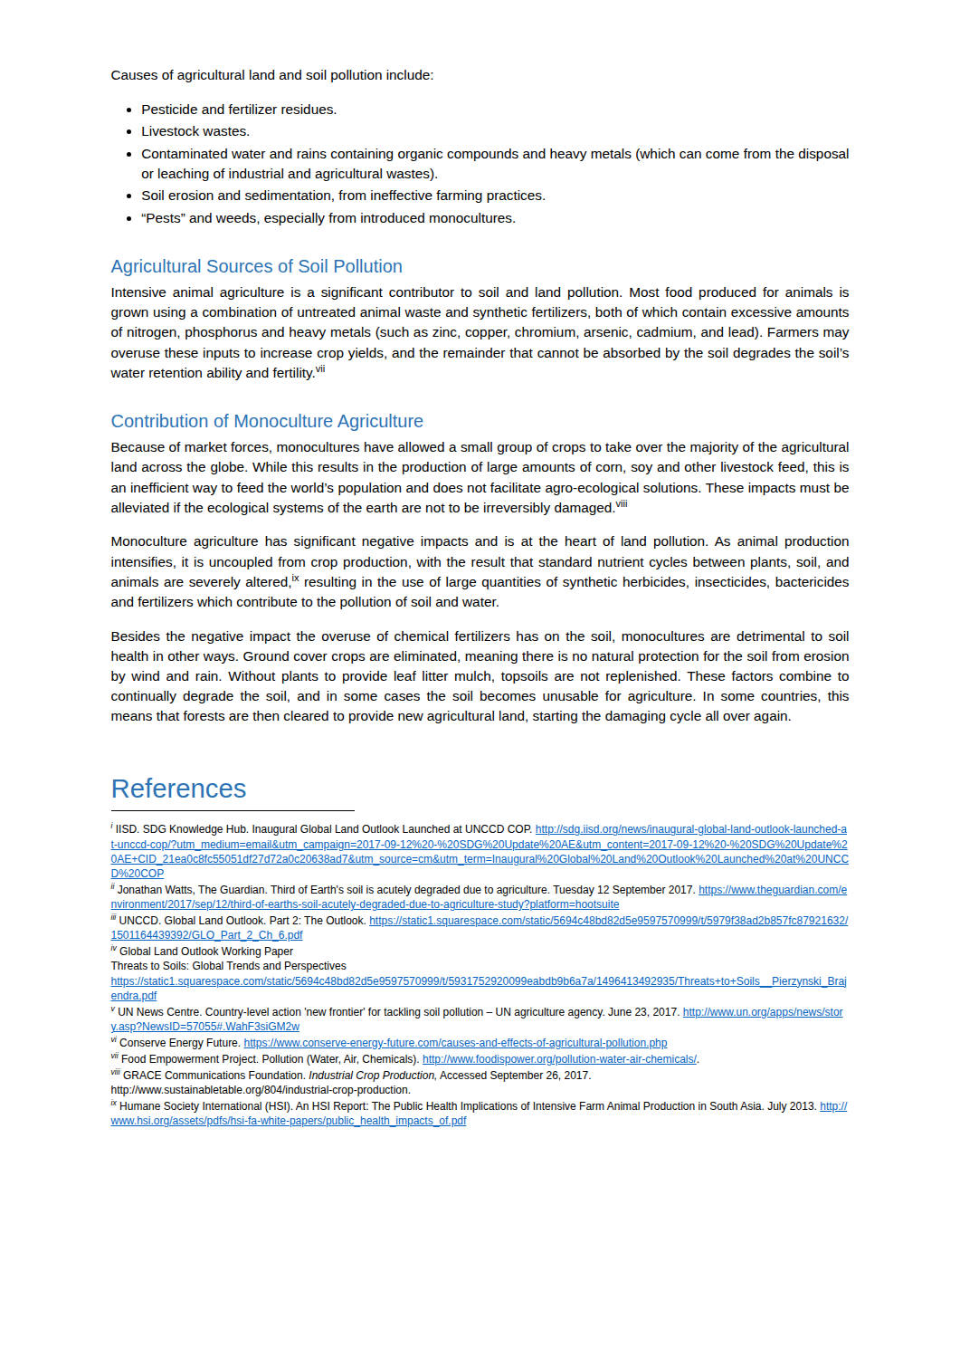Causes of agricultural land and soil pollution include:
Pesticide and fertilizer residues.
Livestock wastes.
Contaminated water and rains containing organic compounds and heavy metals (which can come from the disposal or leaching of industrial and agricultural wastes).
Soil erosion and sedimentation, from ineffective farming practices.
“Pests” and weeds, especially from introduced monocultures.
Agricultural Sources of Soil Pollution
Intensive animal agriculture is a significant contributor to soil and land pollution. Most food produced for animals is grown using a combination of untreated animal waste and synthetic fertilizers, both of which contain excessive amounts of nitrogen, phosphorus and heavy metals (such as zinc, copper, chromium, arsenic, cadmium, and lead). Farmers may overuse these inputs to increase crop yields, and the remainder that cannot be absorbed by the soil degrades the soil’s water retention ability and fertility.vii
Contribution of Monoculture Agriculture
Because of market forces, monocultures have allowed a small group of crops to take over the majority of the agricultural land across the globe. While this results in the production of large amounts of corn, soy and other livestock feed, this is an inefficient way to feed the world’s population and does not facilitate agro-ecological solutions. These impacts must be alleviated if the ecological systems of the earth are not to be irreversibly damaged.viii
Monoculture agriculture has significant negative impacts and is at the heart of land pollution. As animal production intensifies, it is uncoupled from crop production, with the result that standard nutrient cycles between plants, soil, and animals are severely altered,ix resulting in the use of large quantities of synthetic herbicides, insecticides, bactericides and fertilizers which contribute to the pollution of soil and water.
Besides the negative impact the overuse of chemical fertilizers has on the soil, monocultures are detrimental to soil health in other ways. Ground cover crops are eliminated, meaning there is no natural protection for the soil from erosion by wind and rain. Without plants to provide leaf litter mulch, topsoils are not replenished. These factors combine to continually degrade the soil, and in some cases the soil becomes unusable for agriculture. In some countries, this means that forests are then cleared to provide new agricultural land, starting the damaging cycle all over again.
References
i IISD. SDG Knowledge Hub. Inaugural Global Land Outlook Launched at UNCCD COP. http://sdg.iisd.org/news/inaugural-global-land-outlook-launched-at-unccd-cop/?utm_medium=email&utm_campaign=2017-09-12%20-%20SDG%20Update%20AE&utm_content=2017-09-12%20-%20SDG%20Update%20AE+CID_21ea0c8fc55051df27d72a0c20638ad7&utm_source=cm&utm_term=Inaugural%20Global%20Land%20Outlook%20Launched%20at%20UNCCD%20COP
ii Jonathan Watts, The Guardian. Third of Earth's soil is acutely degraded due to agriculture. Tuesday 12 September 2017. https://www.theguardian.com/environment/2017/sep/12/third-of-earths-soil-acutely-degraded-due-to-agriculture-study?platform=hootsuite
iii UNCCD. Global Land Outlook. Part 2: The Outlook. https://static1.squarespace.com/static/5694c48bd82d5e9597570999/t/5979f38ad2b857fc87921632/1501164439392/GLO_Part_2_Ch_6.pdf
iv Global Land Outlook Working Paper
Threats to Soils: Global Trends and Perspectives
https://static1.squarespace.com/static/5694c48bd82d5e9597570999/t/5931752920099eabdb9b6a7a/1496413492935/Threats+to+Soils__Pierzynski_Brajendra.pdf
v UN News Centre. Country-level action 'new frontier' for tackling soil pollution – UN agriculture agency. June 23, 2017. http://www.un.org/apps/news/story.asp?NewsID=57055#.WahF3siGM2w
vi Conserve Energy Future. https://www.conserve-energy-future.com/causes-and-effects-of-agricultural-pollution.php
vii Food Empowerment Project. Pollution (Water, Air, Chemicals). http://www.foodispower.org/pollution-water-air-chemicals/.
viii GRACE Communications Foundation. Industrial Crop Production, Accessed September 26, 2017.
http://www.sustainabletable.org/804/industrial-crop-production.
ix Humane Society International (HSI). An HSI Report: The Public Health Implications of Intensive Farm Animal Production in South Asia. July 2013. http://www.hsi.org/assets/pdfs/hsi-fa-white-papers/public_health_impacts_of.pdf